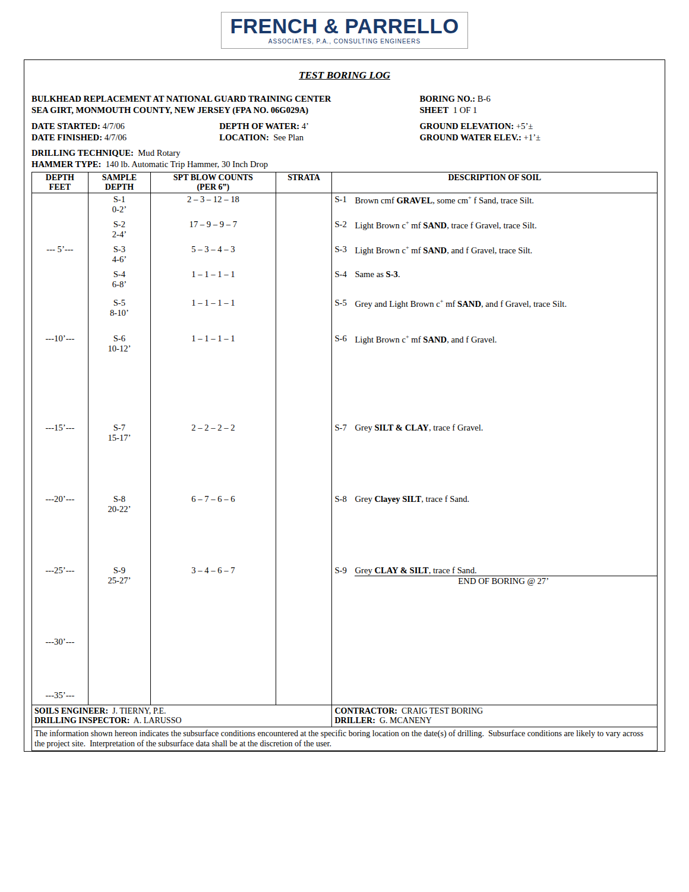FRENCH & PARRELLO
ASSOCIATES, P.A., CONSULTING ENGINEERS
TEST BORING LOG
| BULKHEAD REPLACEMENT AT NATIONAL GUARD TRAINING CENTER SEA GIRT, MONMOUTH COUNTY, NEW JERSEY (FPA NO. 06G029A) | BORING NO.: B-6 SHEET 1 OF 1 |
| DATE STARTED: 4/7/06 | DEPTH OF WATER: 4’ | GROUND ELEVATION: +5’± |
| DATE FINISHED: 4/7/06 | LOCATION: See Plan | GROUND WATER ELEV.: +1’± |
DRILLING TECHNIQUE: Mud Rotary
HAMMER TYPE: 140 lb. Automatic Trip Hammer, 30 Inch Drop
| DEPTH FEET | SAMPLE DEPTH | SPT BLOW COUNTS (PER 6”) | STRATA | DESCRIPTION OF SOIL |
| --- | --- | --- | --- | --- |
| --- 5’--- ---10’--- ---15’--- ---20’--- ---25’--- ---30’--- ---35’--- | S-1 0-2’ S-2 2-4’ S-3 4-6’ S-4 6-8’ S-5 8-10’ S-6 10-12’ S-7 15-17’ S-8 20-22’ S-9 25-27’ | 2 – 3 – 12 – 18 17 – 9 – 9 – 7 5 – 3 – 4 – 3 1 – 1 – 1 – 1 1 – 1 – 1 – 1 1 – 1 – 1 – 1 2 – 2 – 2 – 2 6 – 7 – 6 – 6 3 – 4 – 6 – 7 | | S-1 Brown cmf GRAVEL , some cm + f Sand, trace Silt. S-2 Light Brown c + mf SAND , trace f Gravel, trace Silt. S-3 Light Brown c + mf SAND , and f Gravel, trace Silt. S-4 Same as S-3 . S-5 Grey and Light Brown c + mf SAND , and f Gravel, trace Silt. S-6 Light Brown c + mf SAND , and f Gravel. S-7 Grey SILT & CLAY , trace f Gravel. S-8 Grey Clayey SILT , trace f Sand. S-9 Grey CLAY & SILT , trace f Sand. END OF BORING @ 27’ |
| SOILS ENGINEER: J. TIERNY, P.E. DRILLING INSPECTOR: A. LARUSSO | CONTRACTOR: CRAIG TEST BORING DRILLER: G. MCANENY |
| The information shown hereon indicates the subsurface conditions encountered at the specific boring location on the date(s) of drilling. Subsurface conditions are likely to vary across the project site. Interpretation of the subsurface data shall be at the discretion of the user. |